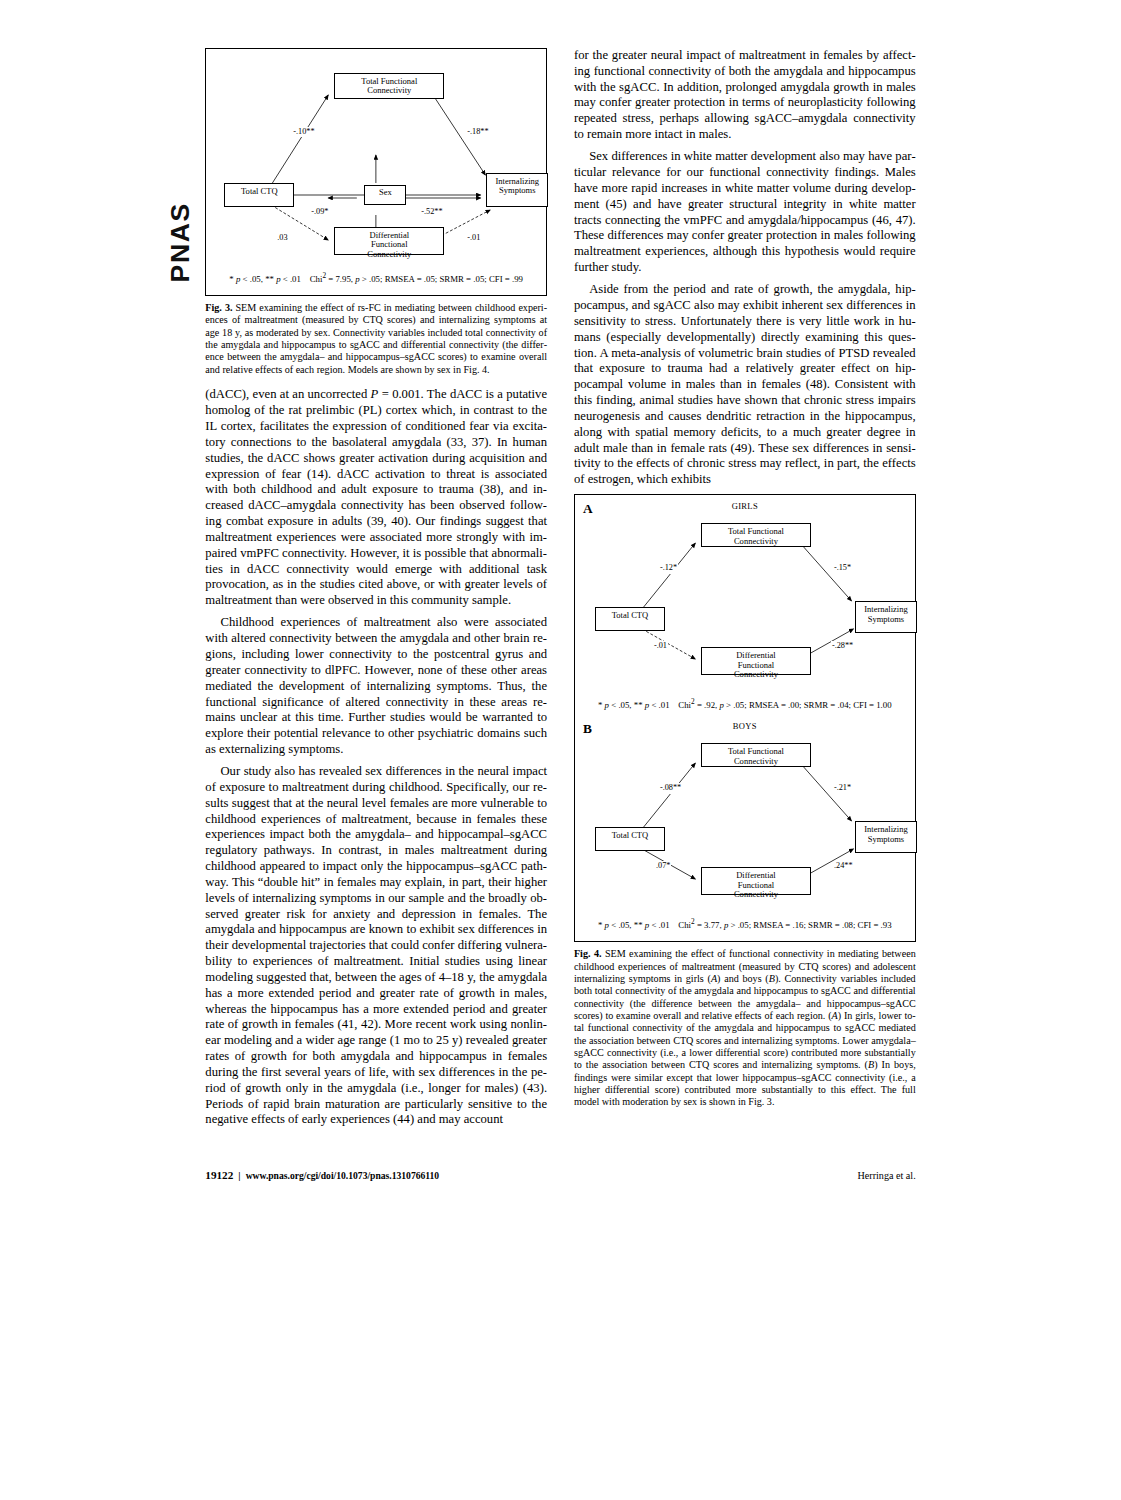PNAS
Total Functional
Connectivity
Total CTQ
Sex
Differential
Functional
Connectivity
Internalizing
Symptoms
-.10**
-.18**
-.09*
-.52**
.03
-.01
* p < .05, ** p < .01 Chi2 = 7.95, p > .05; RMSEA = .05; SRMR = .05; CFI = .99
Fig. 3. SEM examining the effect of rs-FC in mediating between childhood experiences of maltreatment (measured by CTQ scores) and internalizing symptoms at age 18 y, as moderated by sex. Connectivity variables included total connectivity of the amygdala and hippocampus to sgACC and differential connectivity (the difference between the amygdala– and hippocampus–sgACC scores) to examine overall and relative effects of each region. Models are shown by sex in Fig. 4.
(dACC), even at an uncorrected P = 0.001. The dACC is a putative homolog of the rat prelimbic (PL) cortex which, in contrast to the IL cortex, facilitates the expression of conditioned fear via excitatory connections to the basolateral amygdala (33, 37). In human studies, the dACC shows greater activation during acquisition and expression of fear (14). dACC activation to threat is associated with both childhood and adult exposure to trauma (38), and increased dACC–amygdala connectivity has been observed following combat exposure in adults (39, 40). Our findings suggest that maltreatment experiences were associated more strongly with impaired vmPFC connectivity. However, it is possible that abnormalities in dACC connectivity would emerge with additional task provocation, as in the studies cited above, or with greater levels of maltreatment than were observed in this community sample.
Childhood experiences of maltreatment also were associated with altered connectivity between the amygdala and other brain regions, including lower connectivity to the postcentral gyrus and greater connectivity to dlPFC. However, none of these other areas mediated the development of internalizing symptoms. Thus, the functional significance of altered connectivity in these areas remains unclear at this time. Further studies would be warranted to explore their potential relevance to other psychiatric domains such as externalizing symptoms.
Our study also has revealed sex differences in the neural impact of exposure to maltreatment during childhood. Specifically, our results suggest that at the neural level females are more vulnerable to childhood experiences of maltreatment, because in females these experiences impact both the amygdala– and hippocampal–sgACC regulatory pathways. In contrast, in males maltreatment during childhood appeared to impact only the hippocampus–sgACC pathway. This “double hit” in females may explain, in part, their higher levels of internalizing symptoms in our sample and the broadly observed greater risk for anxiety and depression in females. The amygdala and hippocampus are known to exhibit sex differences in their developmental trajectories that could confer differing vulnerability to experiences of maltreatment. Initial studies using linear modeling suggested that, between the ages of 4–18 y, the amygdala has a more extended period and greater rate of growth in males, whereas the hippocampus has a more extended period and greater rate of growth in females (41, 42). More recent work using nonlinear modeling and a wider age range (1 mo to 25 y) revealed greater rates of growth for both amygdala and hippocampus in females during the first several years of life, with sex differences in the period of growth only in the amygdala (i.e., longer for males) (43). Periods of rapid brain maturation are particularly sensitive to the negative effects of early experiences (44) and may account
for the greater neural impact of maltreatment in females by affecting functional connectivity of both the amygdala and hippocampus with the sgACC. In addition, prolonged amygdala growth in males may confer greater protection in terms of neuroplasticity following repeated stress, perhaps allowing sgACC–amygdala connectivity to remain more intact in males.
Sex differences in white matter development also may have particular relevance for our functional connectivity findings. Males have more rapid increases in white matter volume during development (45) and have greater structural integrity in white matter tracts connecting the vmPFC and amygdala/hippocampus (46, 47). These differences may confer greater protection in males following maltreatment experiences, although this hypothesis would require further study.
Aside from the period and rate of growth, the amygdala, hippocampus, and sgACC also may exhibit inherent sex differences in sensitivity to stress. Unfortunately there is very little work in humans (especially developmentally) directly examining this question. A meta-analysis of volumetric brain studies of PTSD revealed that exposure to trauma had a relatively greater effect on hippocampal volume in males than in females (48). Consistent with this finding, animal studies have shown that chronic stress impairs neurogenesis and causes dendritic retraction in the hippocampus, along with spatial memory deficits, to a much greater degree in adult male than in female rats (49). These sex differences in sensitivity to the effects of chronic stress may reflect, in part, the effects of estrogen, which exhibits
A
GIRLS
Total Functional
Connectivity
Total CTQ
Differential
Functional
Connectivity
Internalizing
Symptoms
-.12*
-.15*
-.01
-.28**
* p < .05, ** p < .01 Chi2 = .92, p > .05; RMSEA = .00; SRMR = .04; CFI = 1.00
B
BOYS
Total Functional
Connectivity
Total CTQ
Differential
Functional
Connectivity
Internalizing
Symptoms
-.08**
-.21*
.07*
.24**
* p < .05, ** p < .01 Chi2 = 3.77, p > .05; RMSEA = .16; SRMR = .08; CFI = .93
Fig. 4. SEM examining the effect of functional connectivity in mediating between childhood experiences of maltreatment (measured by CTQ scores) and adolescent internalizing symptoms in girls (A) and boys (B). Connectivity variables included both total connectivity of the amygdala and hippocampus to sgACC and differential connectivity (the difference between the amygdala– and hippocampus–sgACC scores) to examine overall and relative effects of each region. (A) In girls, lower total functional connectivity of the amygdala and hippocampus to sgACC mediated the association between CTQ scores and internalizing symptoms. Lower amygdala–sgACC connectivity (i.e., a lower differential score) contributed more substantially to the association between CTQ scores and internalizing symptoms. (B) In boys, findings were similar except that lower hippocampus–sgACC connectivity (i.e., a higher differential score) contributed more substantially to this effect. The full model with moderation by sex is shown in Fig. 3.
19122 | www.pnas.org/cgi/doi/10.1073/pnas.1310766110
Herringa et al.